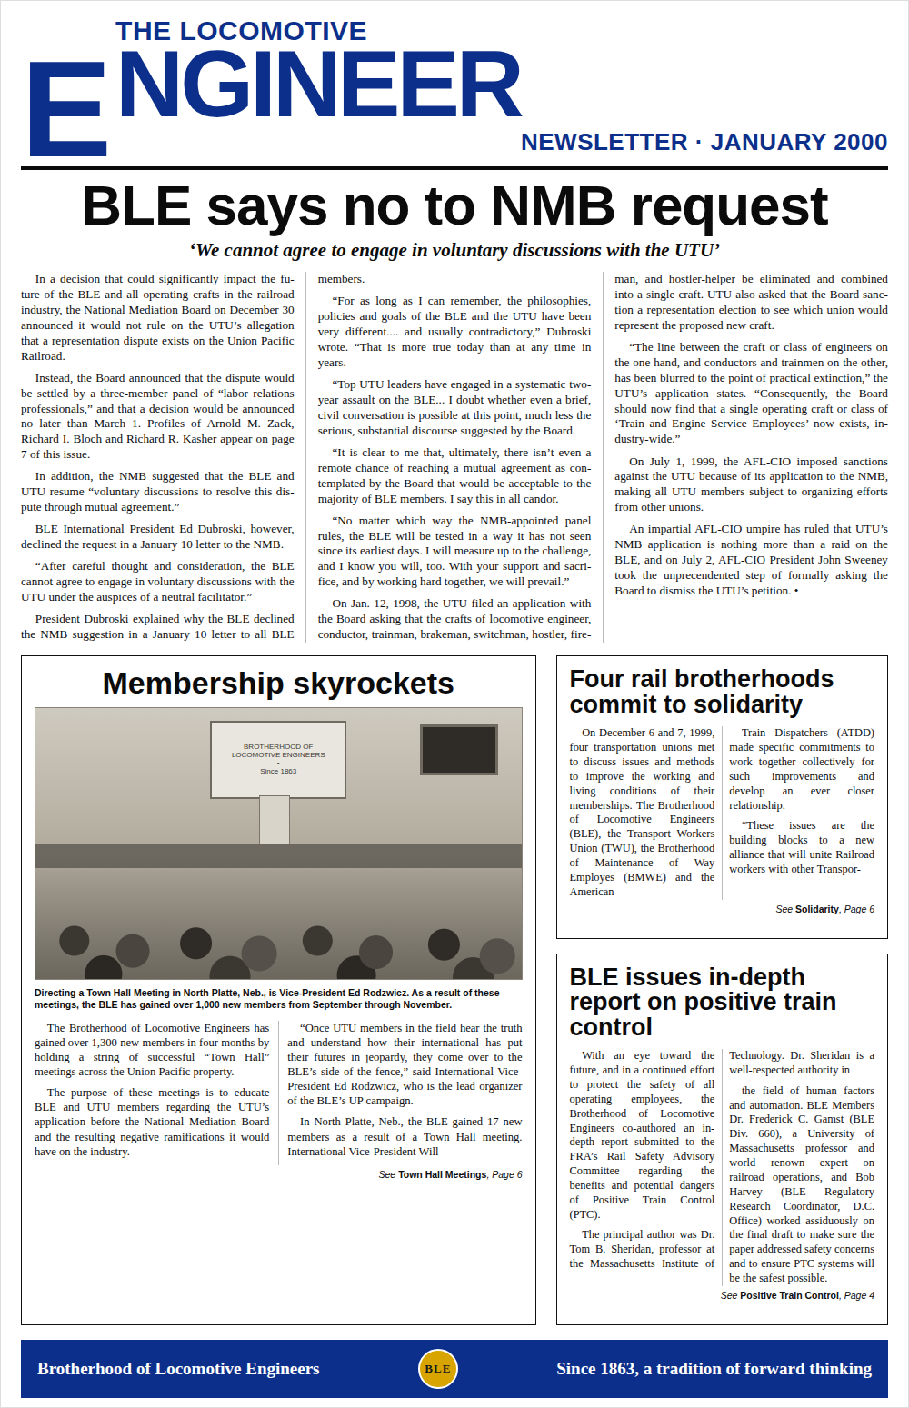E
THE LOCOMOTIVE
NGINEER
NEWSLETTER · JANUARY 2000
BLE says no to NMB request
‘We cannot agree to engage in voluntary discussions with the UTU’
In a decision that could significantly impact the future of the BLE and all operating crafts in the railroad industry, the National Mediation Board on December 30 announced it would not rule on the UTU’s allegation that a representation dispute exists on the Union Pacific Railroad.
Instead, the Board announced that the dispute would be settled by a three-member panel of “labor relations professionals,” and that a decision would be announced no later than March 1. Profiles of Arnold M. Zack, Richard I. Bloch and Richard R. Kasher appear on page 7 of this issue.
In addition, the NMB suggested that the BLE and UTU resume “voluntary discussions to resolve this dispute through mutual agreement.”
BLE International President Ed Dubroski, however, declined the request in a January 10 letter to the NMB.
“After careful thought and consideration, the BLE cannot agree to engage in voluntary discussions with the UTU under the auspices of a neutral facilitator.”
President Dubroski explained why the BLE declined the NMB suggestion in a January 10 letter to all BLE members.
“For as long as I can remember, the philosophies, policies and goals of the BLE and the UTU have been very different.... and usually contradictory,” Dubroski wrote. “That is more true today than at any time in years.
“Top UTU leaders have engaged in a systematic two-year assault on the BLE... I doubt whether even a brief, civil conversation is possible at this point, much less the serious, substantial discourse suggested by the Board.
“It is clear to me that, ultimately, there isn’t even a remote chance of reaching a mutual agreement as contemplated by the Board that would be acceptable to the majority of BLE members. I say this in all candor.
“No matter which way the NMB-appointed panel rules, the BLE will be tested in a way it has not seen since its earliest days. I will measure up to the challenge, and I know you will, too. With your support and sacrifice, and by working hard together, we will prevail.”
On Jan. 12, 1998, the UTU filed an application with the Board asking that the crafts of locomotive engineer, conductor, trainman, brakeman, switchman, hostler, fireman, and hostler-helper be eliminated and combined into a single craft. UTU also asked that the Board sanction a representation election to see which union would represent the proposed new craft.
“The line between the craft or class of engineers on the one hand, and conductors and trainmen on the other, has been blurred to the point of practical extinction,” the UTU’s application states. “Consequently, the Board should now find that a single operating craft or class of ‘Train and Engine Service Employees’ now exists, industry-wide.”
On July 1, 1999, the AFL-CIO imposed sanctions against the UTU because of its application to the NMB, making all UTU members subject to organizing efforts from other unions.
An impartial AFL-CIO umpire has ruled that UTU’s NMB application is nothing more than a raid on the BLE, and on July 2, AFL-CIO President John Sweeney took the unprecendented step of formally asking the Board to dismiss the UTU’s petition. •
Membership skyrockets
BROTHERHOOD OF
LOCOMOTIVE ENGINEERS
•
Since 1863
Directing a Town Hall Meeting in North Platte, Neb., is Vice-President Ed Rodzwicz. As a result of these meetings, the BLE has gained over 1,000 new members from September through November.
The Brotherhood of Locomotive Engineers has gained over 1,300 new members in four months by holding a string of successful “Town Hall” meetings across the Union Pacific property.
The purpose of these meetings is to educate BLE and UTU members regarding the UTU’s application before the National Mediation Board and the resulting negative ramifications it would have on the industry.
“Once UTU members in the field hear the truth and understand how their international has put their futures in jeopardy, they come over to the BLE’s side of the fence,” said International Vice-President Ed Rodzwicz, who is the lead organizer of the BLE’s UP campaign.
In North Platte, Neb., the BLE gained 17 new members as a result of a Town Hall meeting. International Vice-President Will-
See Town Hall Meetings, Page 6
Four rail brotherhoods commit to solidarity
On December 6 and 7, 1999, four transportation unions met to discuss issues and methods to improve the working and living conditions of their memberships. The Brotherhood of Locomotive Engineers (BLE), the Transport Workers Union (TWU), the Brotherhood of Maintenance of Way Employes (BMWE) and the American
Train Dispatchers (ATDD) made specific commitments to work together collectively for such improvements and develop an ever closer relationship.
“These issues are the building blocks to a new alliance that will unite Railroad workers with other Transpor-
See Solidarity, Page 6
BLE issues in-depth report on positive train control
With an eye toward the future, and in a continued effort to protect the safety of all operating employees, the Brotherhood of Locomotive Engineers co-authored an in-depth report submitted to the FRA’s Rail Safety Advisory Committee regarding the benefits and potential dangers of Positive Train Control (PTC).
The principal author was Dr. Tom B. Sheridan, professor at the Massachusetts Institute of Technology. Dr. Sheridan is a well-respected authority in
the field of human factors and automation. BLE Members Dr. Frederick C. Gamst (BLE Div. 660), a University of Massachusetts professor and world renown expert on railroad operations, and Bob Harvey (BLE Regulatory Research Coordinator, D.C. Office) worked assiduously on the final draft to make sure the paper addressed safety concerns and to ensure PTC systems will be the safest possible.
See Positive Train Control, Page 4
Brotherhood of Locomotive Engineers
BLE
Since 1863, a tradition of forward thinking